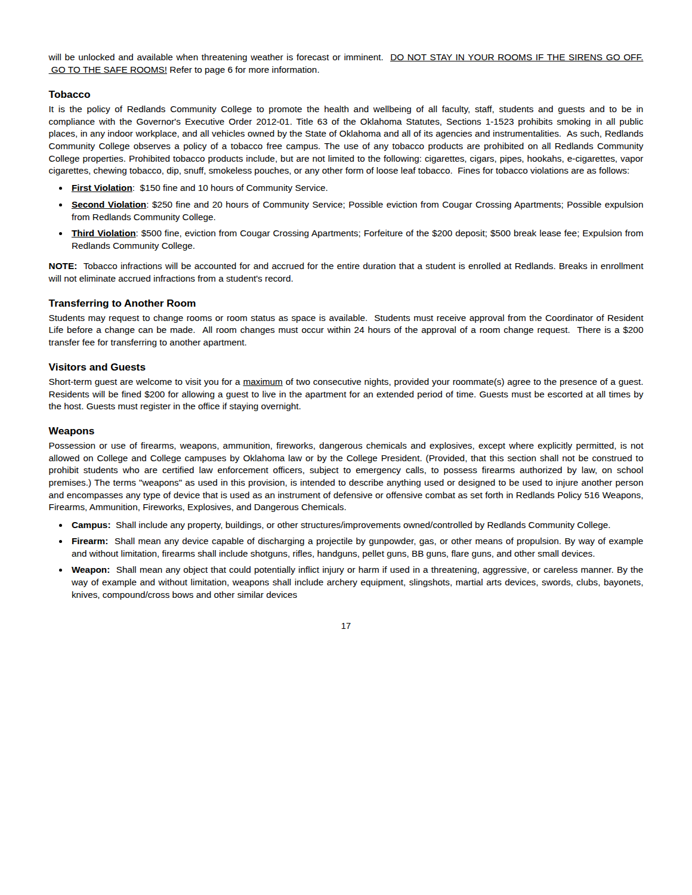will be unlocked and available when threatening weather is forecast or imminent. DO NOT STAY IN YOUR ROOMS IF THE SIRENS GO OFF. GO TO THE SAFE ROOMS! Refer to page 6 for more information.
Tobacco
It is the policy of Redlands Community College to promote the health and wellbeing of all faculty, staff, students and guests and to be in compliance with the Governor's Executive Order 2012-01. Title 63 of the Oklahoma Statutes, Sections 1-1523 prohibits smoking in all public places, in any indoor workplace, and all vehicles owned by the State of Oklahoma and all of its agencies and instrumentalities. As such, Redlands Community College observes a policy of a tobacco free campus. The use of any tobacco products are prohibited on all Redlands Community College properties. Prohibited tobacco products include, but are not limited to the following: cigarettes, cigars, pipes, hookahs, e-cigarettes, vapor cigarettes, chewing tobacco, dip, snuff, smokeless pouches, or any other form of loose leaf tobacco. Fines for tobacco violations are as follows:
First Violation: $150 fine and 10 hours of Community Service.
Second Violation: $250 fine and 20 hours of Community Service; Possible eviction from Cougar Crossing Apartments; Possible expulsion from Redlands Community College.
Third Violation: $500 fine, eviction from Cougar Crossing Apartments; Forfeiture of the $200 deposit; $500 break lease fee; Expulsion from Redlands Community College.
NOTE: Tobacco infractions will be accounted for and accrued for the entire duration that a student is enrolled at Redlands. Breaks in enrollment will not eliminate accrued infractions from a student's record.
Transferring to Another Room
Students may request to change rooms or room status as space is available. Students must receive approval from the Coordinator of Resident Life before a change can be made. All room changes must occur within 24 hours of the approval of a room change request. There is a $200 transfer fee for transferring to another apartment.
Visitors and Guests
Short-term guest are welcome to visit you for a maximum of two consecutive nights, provided your roommate(s) agree to the presence of a guest. Residents will be fined $200 for allowing a guest to live in the apartment for an extended period of time. Guests must be escorted at all times by the host. Guests must register in the office if staying overnight.
Weapons
Possession or use of firearms, weapons, ammunition, fireworks, dangerous chemicals and explosives, except where explicitly permitted, is not allowed on College and College campuses by Oklahoma law or by the College President. (Provided, that this section shall not be construed to prohibit students who are certified law enforcement officers, subject to emergency calls, to possess firearms authorized by law, on school premises.) The terms "weapons" as used in this provision, is intended to describe anything used or designed to be used to injure another person and encompasses any type of device that is used as an instrument of defensive or offensive combat as set forth in Redlands Policy 516 Weapons, Firearms, Ammunition, Fireworks, Explosives, and Dangerous Chemicals.
Campus: Shall include any property, buildings, or other structures/improvements owned/controlled by Redlands Community College.
Firearm: Shall mean any device capable of discharging a projectile by gunpowder, gas, or other means of propulsion. By way of example and without limitation, firearms shall include shotguns, rifles, handguns, pellet guns, BB guns, flare guns, and other small devices.
Weapon: Shall mean any object that could potentially inflict injury or harm if used in a threatening, aggressive, or careless manner. By the way of example and without limitation, weapons shall include archery equipment, slingshots, martial arts devices, swords, clubs, bayonets, knives, compound/cross bows and other similar devices
17